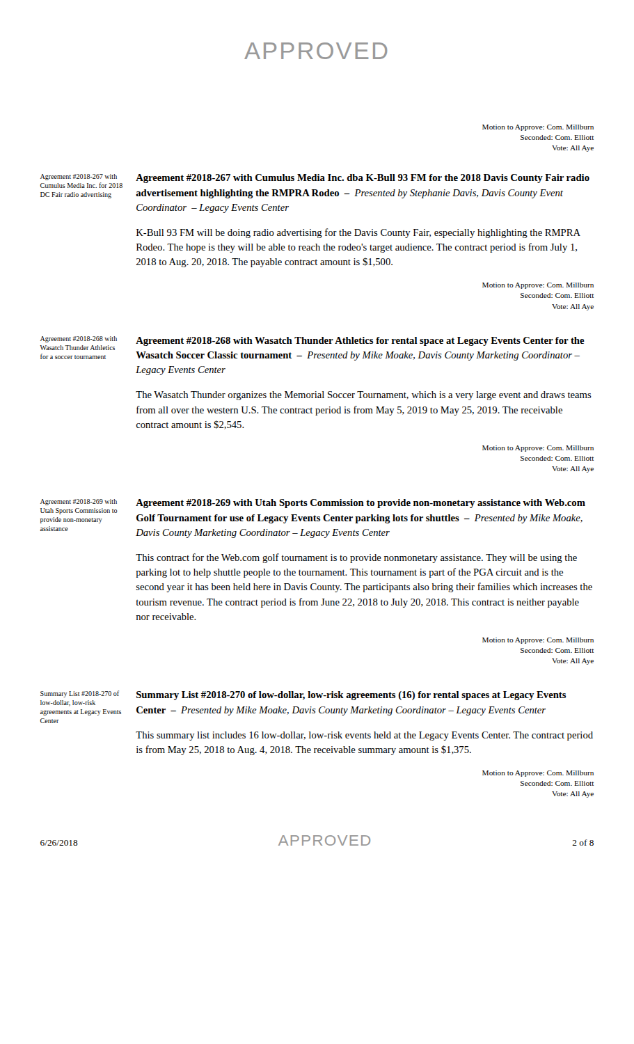APPROVED
Motion to Approve: Com. Millburn
Seconded: Com. Elliott
Vote: All Aye
Agreement #2018-267 with Cumulus Media Inc. for 2018 DC Fair radio advertising
Agreement #2018-267 with Cumulus Media Inc. dba K-Bull 93 FM for the 2018 Davis County Fair radio advertisement highlighting the RMPRA Rodeo – Presented by Stephanie Davis, Davis County Event Coordinator – Legacy Events Center
K-Bull 93 FM will be doing radio advertising for the Davis County Fair, especially highlighting the RMPRA Rodeo. The hope is they will be able to reach the rodeo's target audience. The contract period is from July 1, 2018 to Aug. 20, 2018. The payable contract amount is $1,500.
Motion to Approve: Com. Millburn
Seconded: Com. Elliott
Vote: All Aye
Agreement #2018-268 with Wasatch Thunder Athletics for a soccer tournament
Agreement #2018-268 with Wasatch Thunder Athletics for rental space at Legacy Events Center for the Wasatch Soccer Classic tournament – Presented by Mike Moake, Davis County Marketing Coordinator – Legacy Events Center
The Wasatch Thunder organizes the Memorial Soccer Tournament, which is a very large event and draws teams from all over the western U.S. The contract period is from May 5, 2019 to May 25, 2019. The receivable contract amount is $2,545.
Motion to Approve: Com. Millburn
Seconded: Com. Elliott
Vote: All Aye
Agreement #2018-269 with Utah Sports Commission to provide non-monetary assistance
Agreement #2018-269 with Utah Sports Commission to provide non-monetary assistance with Web.com Golf Tournament for use of Legacy Events Center parking lots for shuttles – Presented by Mike Moake, Davis County Marketing Coordinator – Legacy Events Center
This contract for the Web.com golf tournament is to provide nonmonetary assistance. They will be using the parking lot to help shuttle people to the tournament. This tournament is part of the PGA circuit and is the second year it has been held here in Davis County. The participants also bring their families which increases the tourism revenue. The contract period is from June 22, 2018 to July 20, 2018. This contract is neither payable nor receivable.
Motion to Approve: Com. Millburn
Seconded: Com. Elliott
Vote: All Aye
Summary List #2018-270 of low-dollar, low-risk agreements at Legacy Events Center
Summary List #2018-270 of low-dollar, low-risk agreements (16) for rental spaces at Legacy Events Center – Presented by Mike Moake, Davis County Marketing Coordinator – Legacy Events Center
This summary list includes 16 low-dollar, low-risk events held at the Legacy Events Center. The contract period is from May 25, 2018 to Aug. 4, 2018. The receivable summary amount is $1,375.
Motion to Approve: Com. Millburn
Seconded: Com. Elliott
Vote: All Aye
6/26/2018
APPROVED
2 of 8